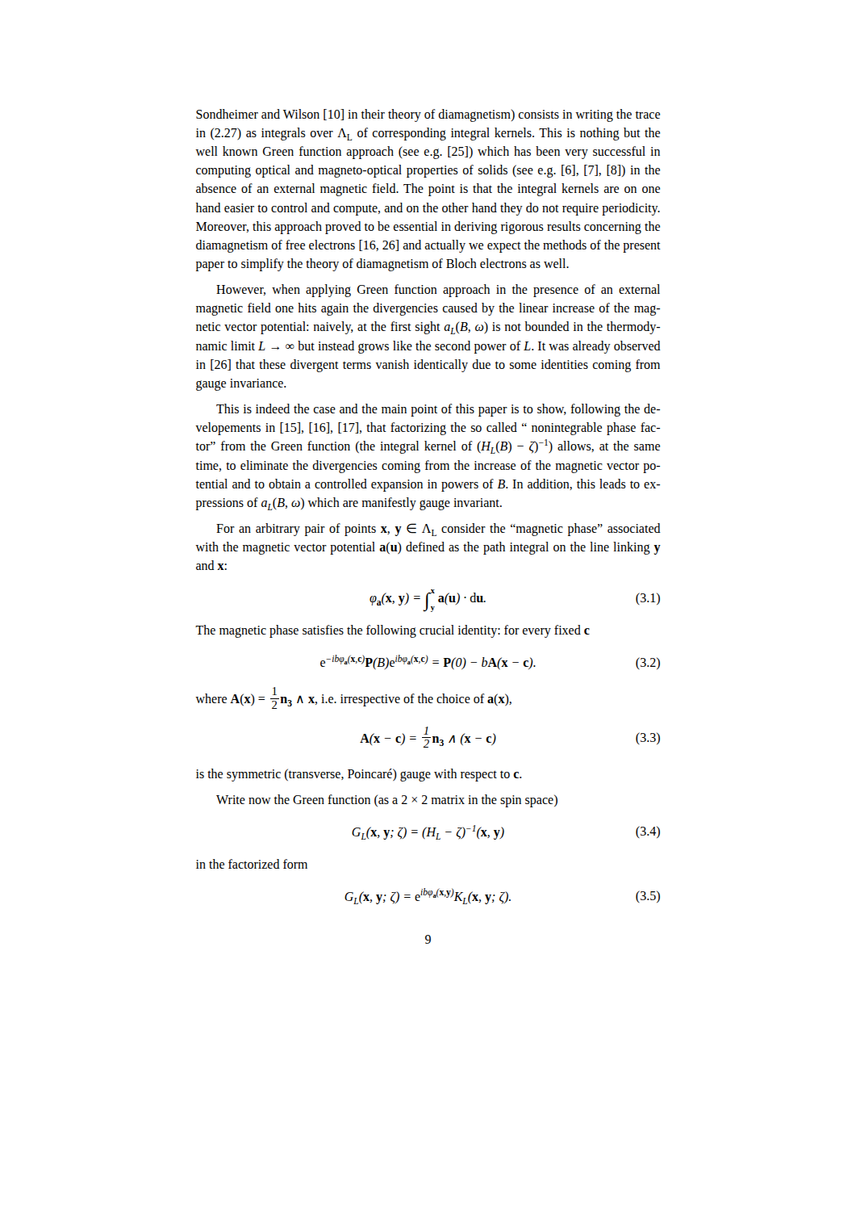Sondheimer and Wilson [10] in their theory of diamagnetism) consists in writing the trace in (2.27) as integrals over ΛL of corresponding integral kernels. This is nothing but the well known Green function approach (see e.g. [25]) which has been very successful in computing optical and magneto-optical properties of solids (see e.g. [6], [7], [8]) in the absence of an external magnetic field. The point is that the integral kernels are on one hand easier to control and compute, and on the other hand they do not require periodicity. Moreover, this approach proved to be essential in deriving rigorous results concerning the diamagnetism of free electrons [16, 26] and actually we expect the methods of the present paper to simplify the theory of diamagnetism of Bloch electrons as well.
However, when applying Green function approach in the presence of an external magnetic field one hits again the divergencies caused by the linear increase of the magnetic vector potential: naively, at the first sight aL(B, ω) is not bounded in the thermodynamic limit L → ∞ but instead grows like the second power of L. It was already observed in [26] that these divergent terms vanish identically due to some identities coming from gauge invariance.
This is indeed the case and the main point of this paper is to show, following the developements in [15], [16], [17], that factorizing the so called “ nonintegrable phase factor” from the Green function (the integral kernel of (HL(B) − ζ)−1) allows, at the same time, to eliminate the divergencies coming from the increase of the magnetic vector potential and to obtain a controlled expansion in powers of B. In addition, this leads to expressions of aL(B, ω) which are manifestly gauge invariant.
For an arbitrary pair of points x, y ∈ ΛL consider the “magnetic phase” associated with the magnetic vector potential a(u) defined as the path integral on the line linking y and x:
φa(x, y) = ∫xy a(u) · du. (3.1)
The magnetic phase satisfies the following crucial identity: for every fixed c
e−ibφa(x,c)P(B)eibφa(x,c) = P(0) − bA(x − c). (3.2)
where A(x) = 12 n3 ∧ x, i.e. irrespective of the choice of a(x),
A(x − c) = 12 n3 ∧ (x − c) (3.3)
is the symmetric (transverse, Poincaré) gauge with respect to c.
Write now the Green function (as a 2 × 2 matrix in the spin space)
GL(x, y; ζ) = (HL − ζ)−1(x, y) (3.4)
in the factorized form
GL(x, y; ζ) = eibφa(x,y)KL(x, y; ζ). (3.5)
9